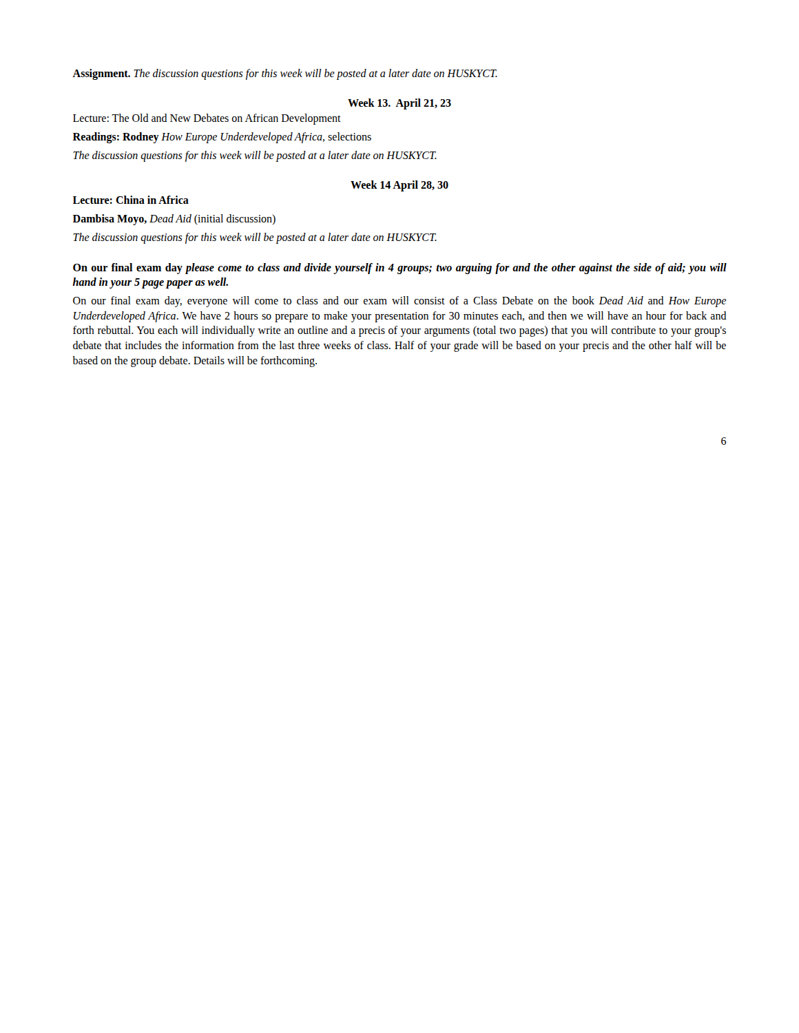Assignment. The discussion questions for this week will be posted at a later date on HUSKYCT.
Week 13. April 21, 23
Lecture: The Old and New Debates on African Development
Readings: Rodney How Europe Underdeveloped Africa, selections
The discussion questions for this week will be posted at a later date on HUSKYCT.
Week 14 April 28, 30
Lecture: China in Africa
Dambisa Moyo, Dead Aid (initial discussion)
The discussion questions for this week will be posted at a later date on HUSKYCT.
On our final exam day please come to class and divide yourself in 4 groups; two arguing for and the other against the side of aid; you will hand in your 5 page paper as well.
On our final exam day, everyone will come to class and our exam will consist of a Class Debate on the book Dead Aid and How Europe Underdeveloped Africa. We have 2 hours so prepare to make your presentation for 30 minutes each, and then we will have an hour for back and forth rebuttal. You each will individually write an outline and a precis of your arguments (total two pages) that you will contribute to your group's debate that includes the information from the last three weeks of class. Half of your grade will be based on your precis and the other half will be based on the group debate. Details will be forthcoming.
6